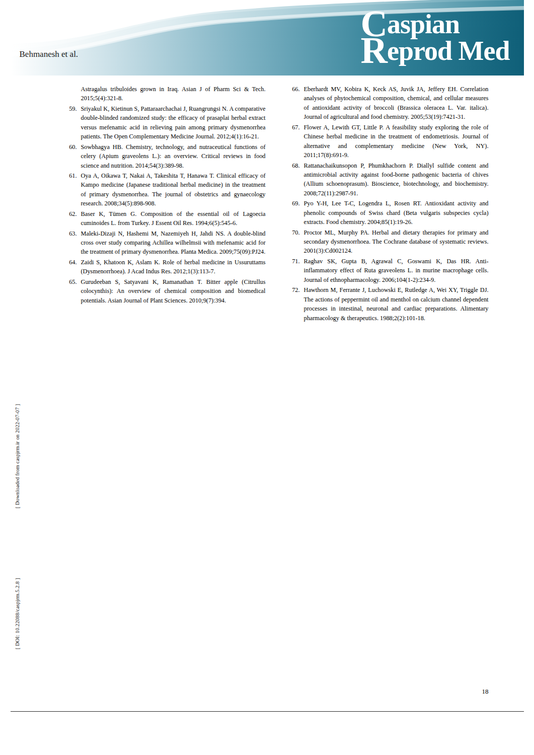Caspian Reprod Med
Behmanesh et al.
[ DOI: 10.22088/caspjrm.5.2.8 ]
[ Downloaded from caspjrm.ir on 2022-07-07 ]
Astragalus tribuloides grown in Iraq. Asian J of Pharm Sci & Tech. 2015;5(4):321-8.
Sriyakul K, Kietinun S, Pattaraarchachai J, Ruangrungsi N. A comparative double-blinded randomized study: the efficacy of prasaplai herbal extract versus mefenamic acid in relieving pain among primary dysmenorrhea patients. The Open Complementary Medicine Journal. 2012;4(1):16-21.
Sowbhagya HB. Chemistry, technology, and nutraceutical functions of celery (Apium graveolens L.): an overview. Critical reviews in food science and nutrition. 2014;54(3):389-98.
Oya A, Oikawa T, Nakai A, Takeshita T, Hanawa T. Clinical efficacy of Kampo medicine (Japanese traditional herbal medicine) in the treatment of primary dysmenorrhea. The journal of obstetrics and gynaecology research. 2008;34(5):898-908.
Baser K, Tümen G. Composition of the essential oil of Lagoecia cuminoides L. from Turkey. J Essent Oil Res. 1994;6(5):545-6.
Maleki-Dizaji N, Hashemi M, Nazemiyeh H, Jahdi NS. A double-blind cross over study comparing Achillea wilhelmsii with mefenamic acid for the treatment of primary dysmenorrhea. Planta Medica. 2009;75(09):PJ24.
Zaidi S, Khatoon K, Aslam K. Role of herbal medicine in Ussuruttams (Dysmenorrhoea). J Acad Indus Res. 2012;1(3):113-7.
Gurudeeban S, Satyavani K, Ramanathan T. Bitter apple (Citrullus colocynthis): An overview of chemical composition and biomedical potentials. Asian Journal of Plant Sciences. 2010;9(7):394.
Eberhardt MV, Kobira K, Keck AS, Juvik JA, Jeffery EH. Correlation analyses of phytochemical composition, chemical, and cellular measures of antioxidant activity of broccoli (Brassica oleracea L. Var. italica). Journal of agricultural and food chemistry. 2005;53(19):7421-31.
Flower A, Lewith GT, Little P. A feasibility study exploring the role of Chinese herbal medicine in the treatment of endometriosis. Journal of alternative and complementary medicine (New York, NY). 2011;17(8):691-9.
Rattanachaikunsopon P, Phumkhachorn P. Diallyl sulfide content and antimicrobial activity against food-borne pathogenic bacteria of chives (Allium schoenoprasum). Bioscience, biotechnology, and biochemistry. 2008;72(11):2987-91.
Pyo Y-H, Lee T-C, Logendra L, Rosen RT. Antioxidant activity and phenolic compounds of Swiss chard (Beta vulgaris subspecies cycla) extracts. Food chemistry. 2004;85(1):19-26.
Proctor ML, Murphy PA. Herbal and dietary therapies for primary and secondary dysmenorrhoea. The Cochrane database of systematic reviews. 2001(3):Cd002124.
Raghav SK, Gupta B, Agrawal C, Goswami K, Das HR. Anti-inflammatory effect of Ruta graveolens L. in murine macrophage cells. Journal of ethnopharmacology. 2006;104(1-2):234-9.
Hawthorn M, Ferrante J, Luchowski E, Rutledge A, Wei XY, Triggle DJ. The actions of peppermint oil and menthol on calcium channel dependent processes in intestinal, neuronal and cardiac preparations. Alimentary pharmacology & therapeutics. 1988;2(2):101-18.
18